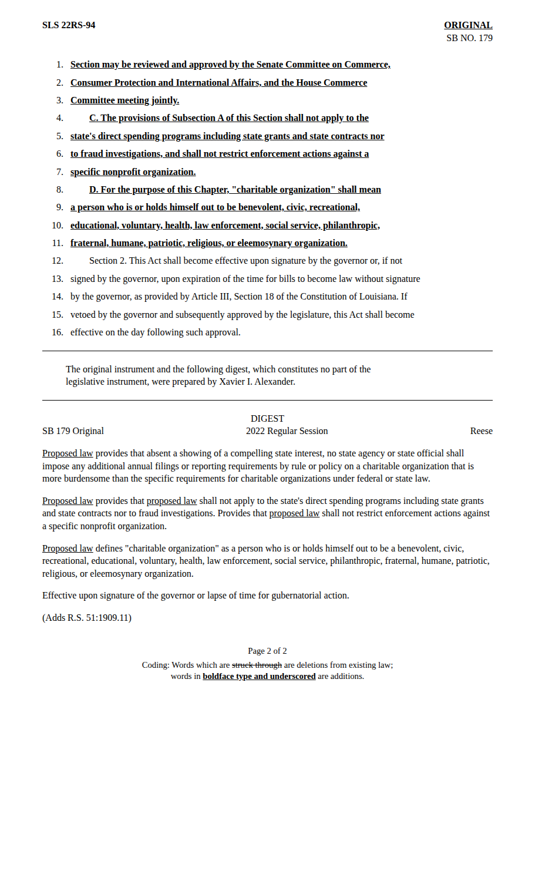SLS 22RS-94
ORIGINAL
SB NO. 179
Section may be reviewed and approved by the Senate Committee on Commerce,
Consumer Protection and International Affairs, and the House Commerce
Committee meeting jointly.
C. The provisions of Subsection A of this Section shall not apply to the
state's direct spending programs including state grants and state contracts nor
to fraud investigations, and shall not restrict enforcement actions against a
specific nonprofit organization.
D. For the purpose of this Chapter, "charitable organization" shall mean
a person who is or holds himself out to be benevolent, civic, recreational,
educational, voluntary, health, law enforcement, social service, philanthropic,
fraternal, humane, patriotic, religious, or eleemosynary organization.
Section 2. This Act shall become effective upon signature by the governor or, if not
signed by the governor, upon expiration of the time for bills to become law without signature
by the governor, as provided by Article III, Section 18 of the Constitution of Louisiana. If
vetoed by the governor and subsequently approved by the legislature, this Act shall become
effective on the day following such approval.
The original instrument and the following digest, which constitutes no part of the legislative instrument, were prepared by Xavier I. Alexander.
DIGEST
SB 179 Original 2022 Regular Session Reese
Proposed law provides that absent a showing of a compelling state interest, no state agency or state official shall impose any additional annual filings or reporting requirements by rule or policy on a charitable organization that is more burdensome than the specific requirements for charitable organizations under federal or state law.
Proposed law provides that proposed law shall not apply to the state's direct spending programs including state grants and state contracts nor to fraud investigations. Provides that proposed law shall not restrict enforcement actions against a specific nonprofit organization.
Proposed law defines "charitable organization" as a person who is or holds himself out to be a benevolent, civic, recreational, educational, voluntary, health, law enforcement, social service, philanthropic, fraternal, humane, patriotic, religious, or eleemosynary organization.
Effective upon signature of the governor or lapse of time for gubernatorial action.
(Adds R.S. 51:1909.11)
Page 2 of 2
Coding: Words which are struck through are deletions from existing law;
words in boldface type and underscored are additions.